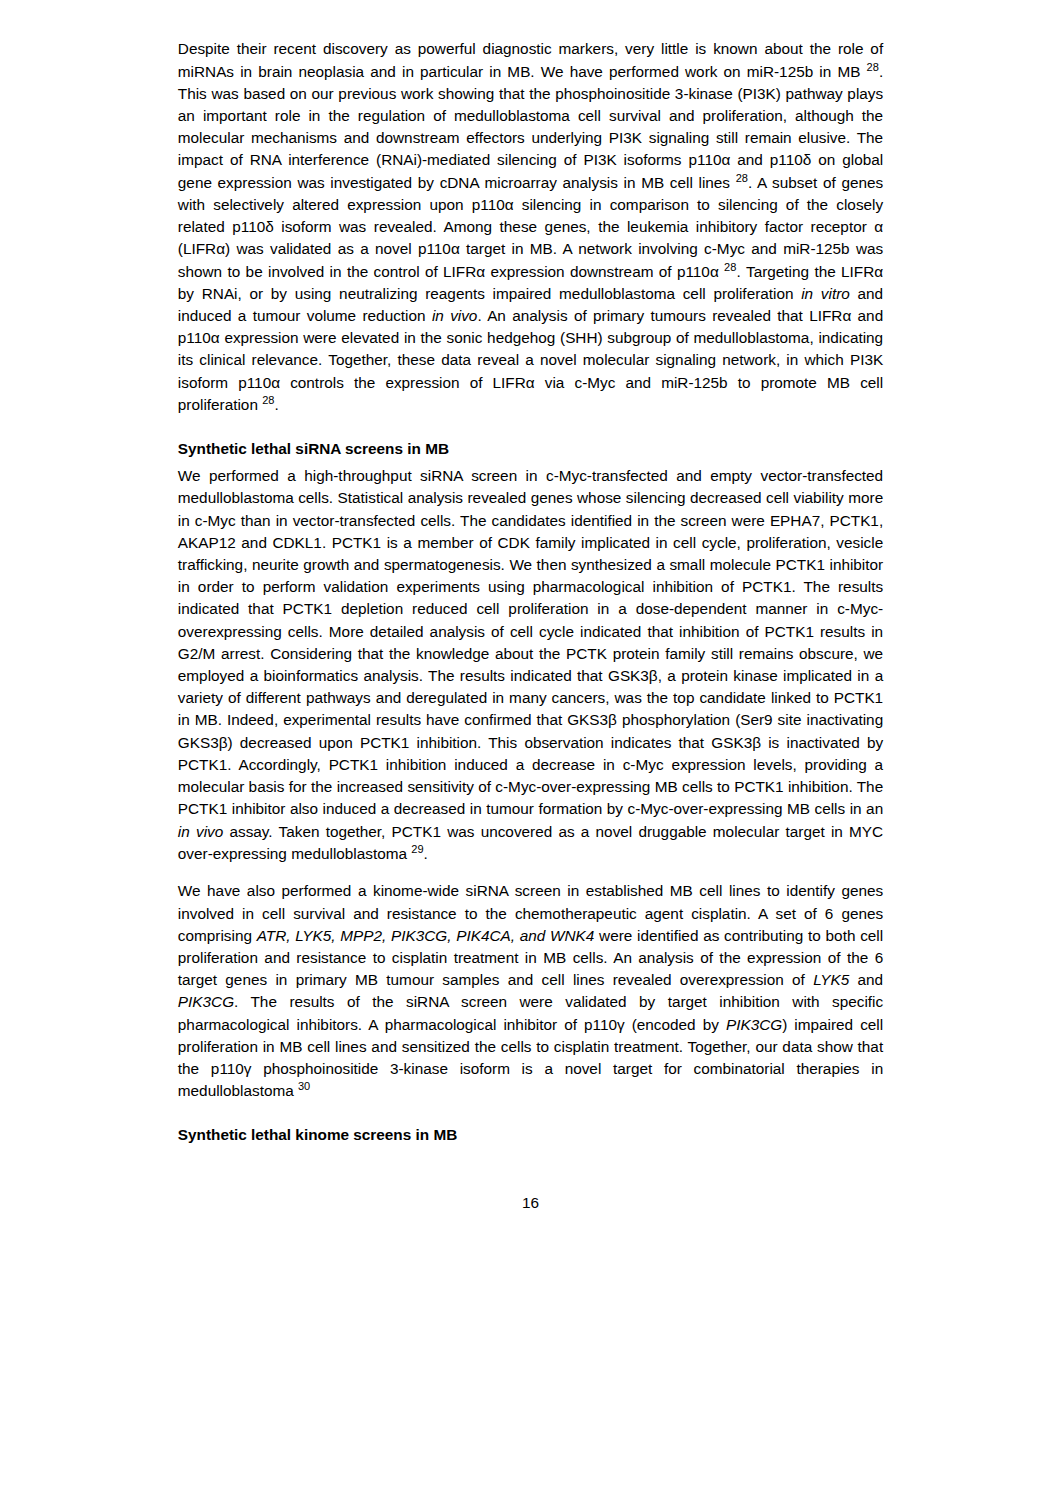Despite their recent discovery as powerful diagnostic markers, very little is known about the role of miRNAs in brain neoplasia and in particular in MB. We have performed work on miR-125b in MB 28. This was based on our previous work showing that the phosphoinositide 3-kinase (PI3K) pathway plays an important role in the regulation of medulloblastoma cell survival and proliferation, although the molecular mechanisms and downstream effectors underlying PI3K signaling still remain elusive. The impact of RNA interference (RNAi)-mediated silencing of PI3K isoforms p110α and p110δ on global gene expression was investigated by cDNA microarray analysis in MB cell lines 28. A subset of genes with selectively altered expression upon p110α silencing in comparison to silencing of the closely related p110δ isoform was revealed. Among these genes, the leukemia inhibitory factor receptor α (LIFRα) was validated as a novel p110α target in MB. A network involving c-Myc and miR-125b was shown to be involved in the control of LIFRα expression downstream of p110α 28. Targeting the LIFRα by RNAi, or by using neutralizing reagents impaired medulloblastoma cell proliferation in vitro and induced a tumour volume reduction in vivo. An analysis of primary tumours revealed that LIFRα and p110α expression were elevated in the sonic hedgehog (SHH) subgroup of medulloblastoma, indicating its clinical relevance. Together, these data reveal a novel molecular signaling network, in which PI3K isoform p110α controls the expression of LIFRα via c-Myc and miR-125b to promote MB cell proliferation 28.
Synthetic lethal siRNA screens in MB
We performed a high-throughput siRNA screen in c-Myc-transfected and empty vector-transfected medulloblastoma cells. Statistical analysis revealed genes whose silencing decreased cell viability more in c-Myc than in vector-transfected cells. The candidates identified in the screen were EPHA7, PCTK1, AKAP12 and CDKL1. PCTK1 is a member of CDK family implicated in cell cycle, proliferation, vesicle trafficking, neurite growth and spermatogenesis. We then synthesized a small molecule PCTK1 inhibitor in order to perform validation experiments using pharmacological inhibition of PCTK1. The results indicated that PCTK1 depletion reduced cell proliferation in a dose-dependent manner in c-Myc-overexpressing cells. More detailed analysis of cell cycle indicated that inhibition of PCTK1 results in G2/M arrest. Considering that the knowledge about the PCTK protein family still remains obscure, we employed a bioinformatics analysis. The results indicated that GSK3β, a protein kinase implicated in a variety of different pathways and deregulated in many cancers, was the top candidate linked to PCTK1 in MB. Indeed, experimental results have confirmed that GKS3β phosphorylation (Ser9 site inactivating GKS3β) decreased upon PCTK1 inhibition. This observation indicates that GSK3β is inactivated by PCTK1. Accordingly, PCTK1 inhibition induced a decrease in c-Myc expression levels, providing a molecular basis for the increased sensitivity of c-Myc-over-expressing MB cells to PCTK1 inhibition. The PCTK1 inhibitor also induced a decreased in tumour formation by c-Myc-over-expressing MB cells in an in vivo assay. Taken together, PCTK1 was uncovered as a novel druggable molecular target in MYC over-expressing medulloblastoma 29.
We have also performed a kinome-wide siRNA screen in established MB cell lines to identify genes involved in cell survival and resistance to the chemotherapeutic agent cisplatin. A set of 6 genes comprising ATR, LYK5, MPP2, PIK3CG, PIK4CA, and WNK4 were identified as contributing to both cell proliferation and resistance to cisplatin treatment in MB cells. An analysis of the expression of the 6 target genes in primary MB tumour samples and cell lines revealed overexpression of LYK5 and PIK3CG. The results of the siRNA screen were validated by target inhibition with specific pharmacological inhibitors. A pharmacological inhibitor of p110γ (encoded by PIK3CG) impaired cell proliferation in MB cell lines and sensitized the cells to cisplatin treatment. Together, our data show that the p110γ phosphoinositide 3-kinase isoform is a novel target for combinatorial therapies in medulloblastoma 30
Synthetic lethal kinome screens in MB
16